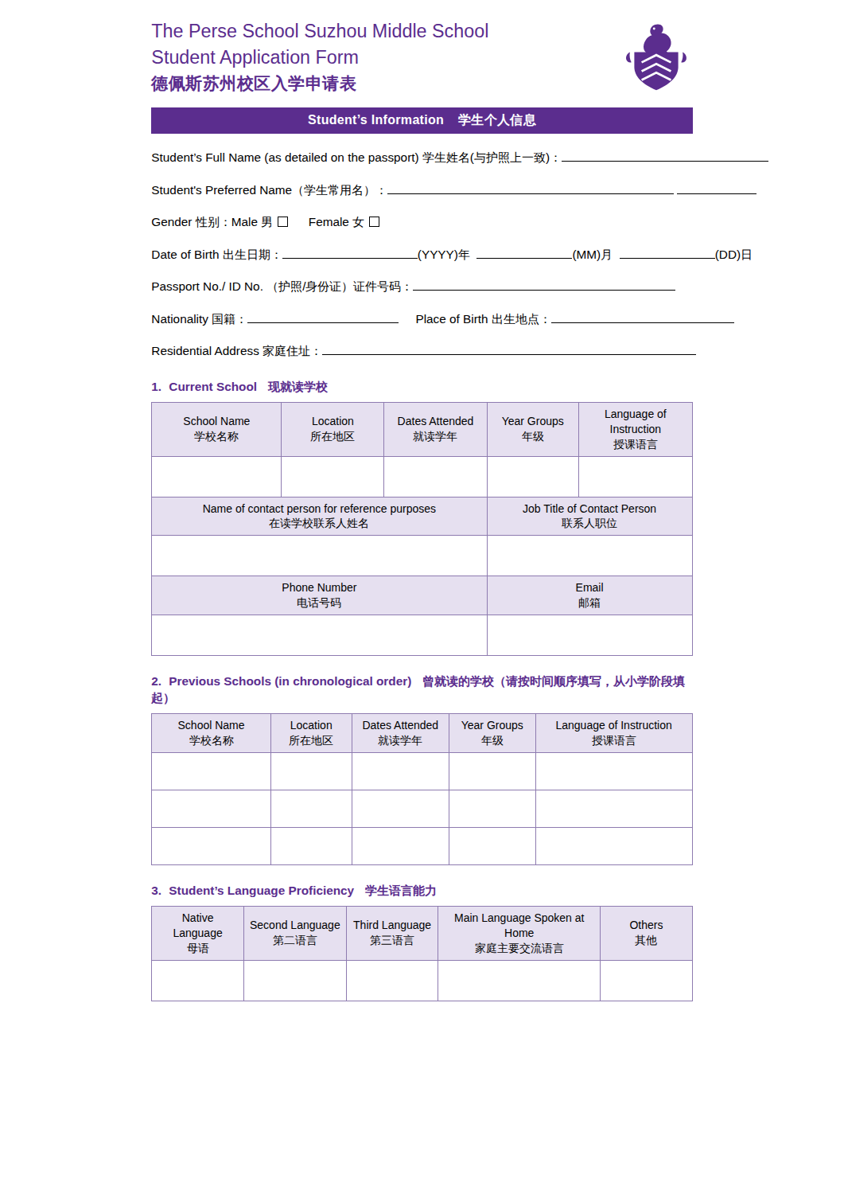The Perse School Suzhou Middle School
Student Application Form
德佩斯苏州校区入学申请表
Student’s Information学生个人信息
Student’s Full Name (as detailed on the passport) 学生姓名(与护照上一致)：
Student's Preferred Name（学生常用名）：
Gender 性别：Male 男 Female 女
Date of Birth 出生日期： (YYYY)年 (MM)月 (DD)日
Passport No./ ID No. （护照/身份证）证件号码：
Nationality 国籍： Place of Birth 出生地点：
Residential Address 家庭住址：
1. Current School现就读学校
| School Name 学校名称 | Location 所在地区 | Dates Attended 就读学年 | Year Groups 年级 | Language of Instruction 授课语言 |
| --- | --- | --- | --- | --- |
| Name of contact person for reference purposes 在读学校联系人姓名 | Job Title of Contact Person 联系人职位 |
| Phone Number 电话号码 | Email 邮箱 |
2. Previous Schools (in chronological order)曾就读的学校（请按时间顺序填写，从小学阶段填起）
| School Name 学校名称 | Location 所在地区 | Dates Attended 就读学年 | Year Groups 年级 | Language of Instruction 授课语言 |
| --- | --- | --- | --- | --- |
3. Student’s Language Proficiency学生语言能力
| Native Language 母语 | Second Language 第二语言 | Third Language 第三语言 | Main Language Spoken at Home 家庭主要交流语言 | Others 其他 |
| --- | --- | --- | --- | --- |